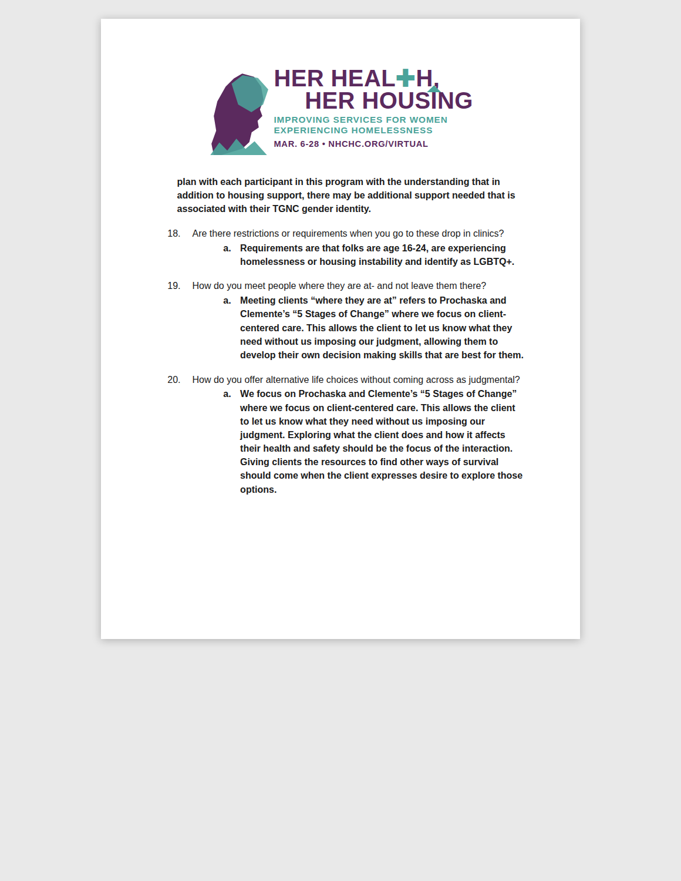HER HEAL✚H,
HER HOUSING
IMPROVING SERVICES FOR WOMEN
EXPERIENCING HOMELESSNESS
MAR. 6-28 • NHCHC.ORG/VIRTUAL
plan with each participant in this program with the understanding that in addition to housing support, there may be additional support needed that is associated with their TGNC gender identity.
Are there restrictions or requirements when you go to these drop in clinics?
Requirements are that folks are age 16-24, are experiencing homelessness or housing instability and identify as LGBTQ+.
How do you meet people where they are at- and not leave them there?
Meeting clients “where they are at” refers to Prochaska and Clemente’s “5 Stages of Change” where we focus on client-centered care. This allows the client to let us know what they need without us imposing our judgment, allowing them to develop their own decision making skills that are best for them.
How do you offer alternative life choices without coming across as judgmental?
We focus on Prochaska and Clemente’s “5 Stages of Change” where we focus on client-centered care. This allows the client to let us know what they need without us imposing our judgment. Exploring what the client does and how it affects their health and safety should be the focus of the interaction. Giving clients the resources to find other ways of survival should come when the client expresses desire to explore those options.